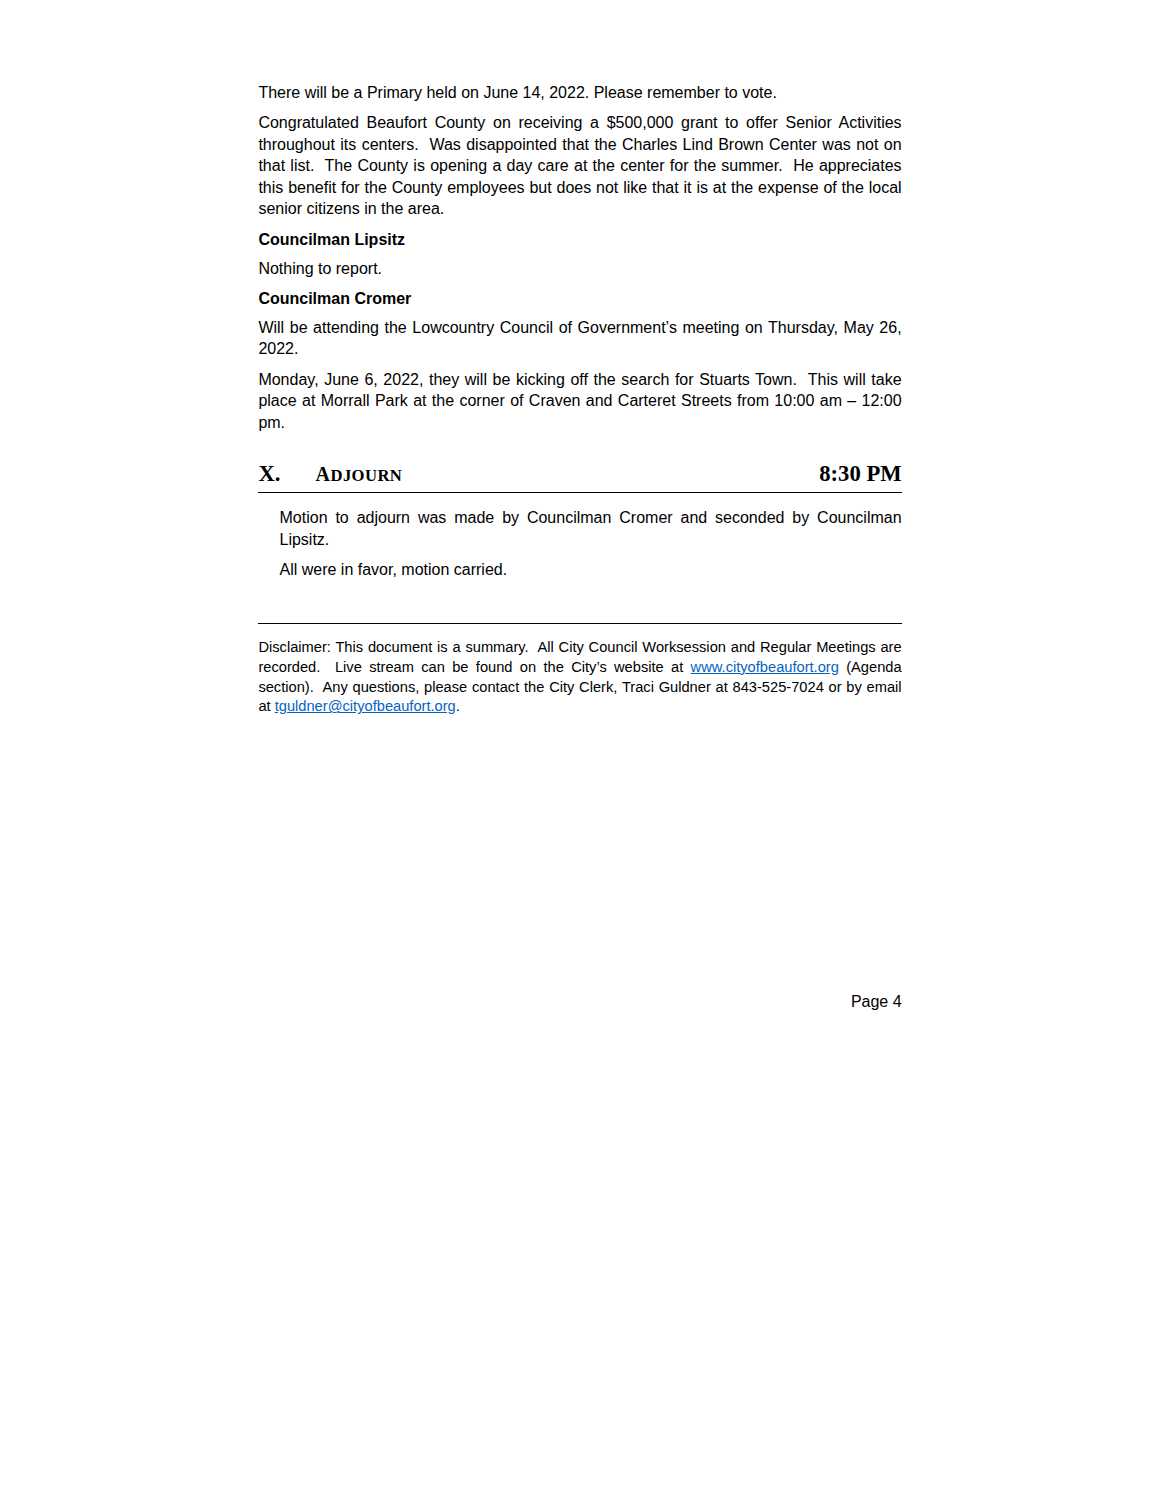There will be a Primary held on June 14, 2022. Please remember to vote.
Congratulated Beaufort County on receiving a $500,000 grant to offer Senior Activities throughout its centers. Was disappointed that the Charles Lind Brown Center was not on that list. The County is opening a day care at the center for the summer. He appreciates this benefit for the County employees but does not like that it is at the expense of the local senior citizens in the area.
Councilman Lipsitz
Nothing to report.
Councilman Cromer
Will be attending the Lowcountry Council of Government’s meeting on Thursday, May 26, 2022.
Monday, June 6, 2022, they will be kicking off the search for Stuarts Town. This will take place at Morrall Park at the corner of Craven and Carteret Streets from 10:00 am – 12:00 pm.
X. ADJOURN
8:30 PM
Motion to adjourn was made by Councilman Cromer and seconded by Councilman Lipsitz.
All were in favor, motion carried.
Disclaimer: This document is a summary. All City Council Worksession and Regular Meetings are recorded. Live stream can be found on the City’s website at www.cityofbeaufort.org (Agenda section). Any questions, please contact the City Clerk, Traci Guldner at 843-525-7024 or by email at tguldner@cityofbeaufort.org.
Page 4